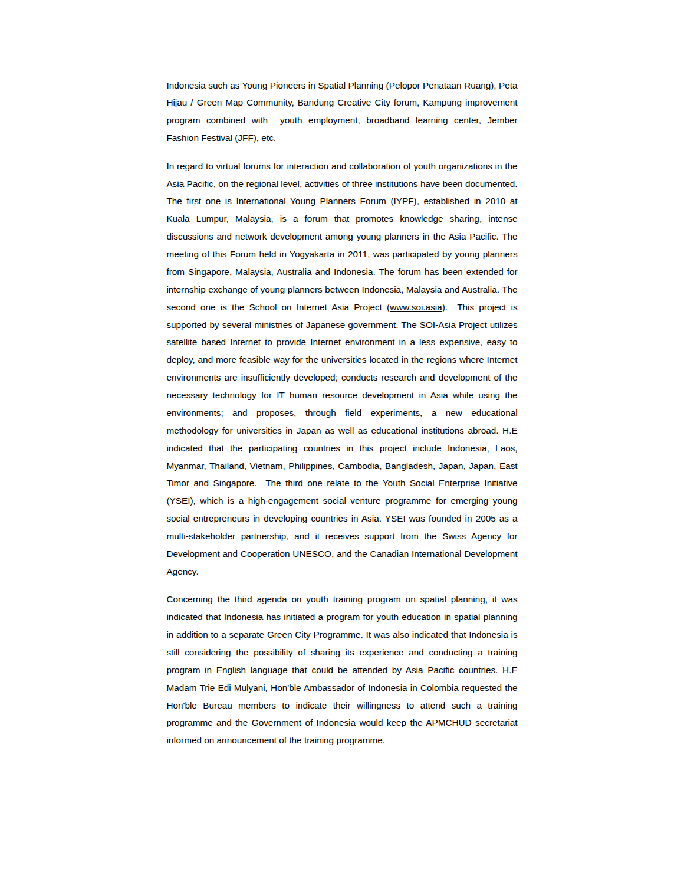Indonesia such as Young Pioneers in Spatial Planning (Pelopor Penataan Ruang), Peta Hijau / Green Map Community, Bandung Creative City forum, Kampung improvement program combined with youth employment, broadband learning center, Jember Fashion Festival (JFF), etc.
In regard to virtual forums for interaction and collaboration of youth organizations in the Asia Pacific, on the regional level, activities of three institutions have been documented. The first one is International Young Planners Forum (IYPF), established in 2010 at Kuala Lumpur, Malaysia, is a forum that promotes knowledge sharing, intense discussions and network development among young planners in the Asia Pacific. The meeting of this Forum held in Yogyakarta in 2011, was participated by young planners from Singapore, Malaysia, Australia and Indonesia. The forum has been extended for internship exchange of young planners between Indonesia, Malaysia and Australia. The second one is the School on Internet Asia Project (www.soi.asia). This project is supported by several ministries of Japanese government. The SOI-Asia Project utilizes satellite based Internet to provide Internet environment in a less expensive, easy to deploy, and more feasible way for the universities located in the regions where Internet environments are insufficiently developed; conducts research and development of the necessary technology for IT human resource development in Asia while using the environments; and proposes, through field experiments, a new educational methodology for universities in Japan as well as educational institutions abroad. H.E indicated that the participating countries in this project include Indonesia, Laos, Myanmar, Thailand, Vietnam, Philippines, Cambodia, Bangladesh, Japan, Japan, East Timor and Singapore. The third one relate to the Youth Social Enterprise Initiative (YSEI), which is a high-engagement social venture programme for emerging young social entrepreneurs in developing countries in Asia. YSEI was founded in 2005 as a multi-stakeholder partnership, and it receives support from the Swiss Agency for Development and Cooperation UNESCO, and the Canadian International Development Agency.
Concerning the third agenda on youth training program on spatial planning, it was indicated that Indonesia has initiated a program for youth education in spatial planning in addition to a separate Green City Programme. It was also indicated that Indonesia is still considering the possibility of sharing its experience and conducting a training program in English language that could be attended by Asia Pacific countries. H.E Madam Trie Edi Mulyani, Hon'ble Ambassador of Indonesia in Colombia requested the Hon'ble Bureau members to indicate their willingness to attend such a training programme and the Government of Indonesia would keep the APMCHUD secretariat informed on announcement of the training programme.